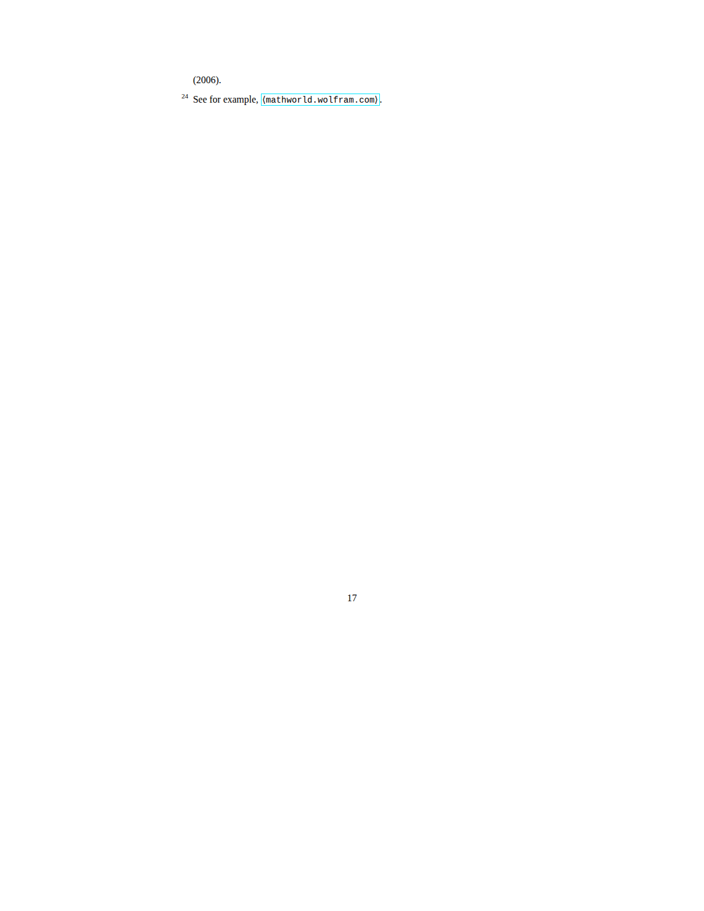(2006).
24 See for example, ⟨mathworld.wolfram.com⟩.
17